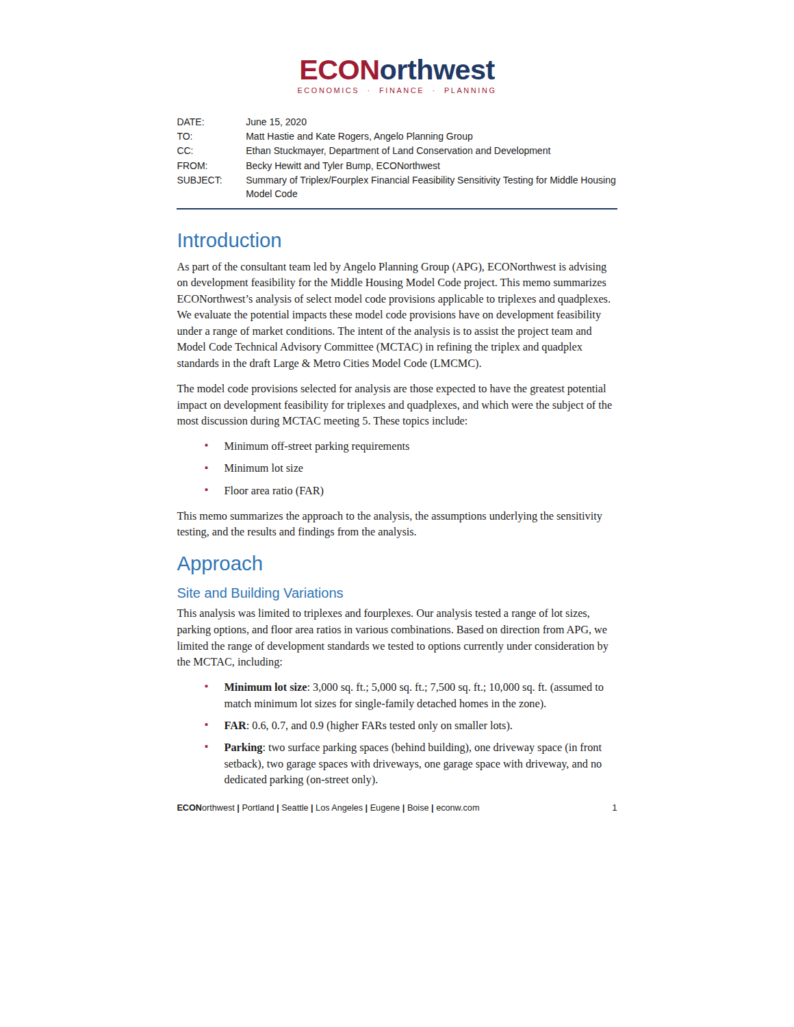ECON orthwest
ECONOMICS · FINANCE · PLANNING
| DATE: | June 15, 2020 |
| TO: | Matt Hastie and Kate Rogers, Angelo Planning Group |
| CC: | Ethan Stuckmayer, Department of Land Conservation and Development |
| FROM: | Becky Hewitt and Tyler Bump, ECONorthwest |
| SUBJECT: | Summary of Triplex/Fourplex Financial Feasibility Sensitivity Testing for Middle Housing Model Code |
Introduction
As part of the consultant team led by Angelo Planning Group (APG), ECONorthwest is advising on development feasibility for the Middle Housing Model Code project. This memo summarizes ECONorthwest’s analysis of select model code provisions applicable to triplexes and quadplexes. We evaluate the potential impacts these model code provisions have on development feasibility under a range of market conditions. The intent of the analysis is to assist the project team and Model Code Technical Advisory Committee (MCTAC) in refining the triplex and quadplex standards in the draft Large & Metro Cities Model Code (LMCMC).
The model code provisions selected for analysis are those expected to have the greatest potential impact on development feasibility for triplexes and quadplexes, and which were the subject of the most discussion during MCTAC meeting 5. These topics include:
Minimum off-street parking requirements
Minimum lot size
Floor area ratio (FAR)
This memo summarizes the approach to the analysis, the assumptions underlying the sensitivity testing, and the results and findings from the analysis.
Approach
Site and Building Variations
This analysis was limited to triplexes and fourplexes. Our analysis tested a range of lot sizes, parking options, and floor area ratios in various combinations. Based on direction from APG, we limited the range of development standards we tested to options currently under consideration by the MCTAC, including:
Minimum lot size: 3,000 sq. ft.; 5,000 sq. ft.; 7,500 sq. ft.; 10,000 sq. ft. (assumed to match minimum lot sizes for single-family detached homes in the zone).
FAR: 0.6, 0.7, and 0.9 (higher FARs tested only on smaller lots).
Parking: two surface parking spaces (behind building), one driveway space (in front setback), two garage spaces with driveways, one garage space with driveway, and no dedicated parking (on-street only).
ECONorthwest | Portland | Seattle | Los Angeles | Eugene | Boise | econw.com
1